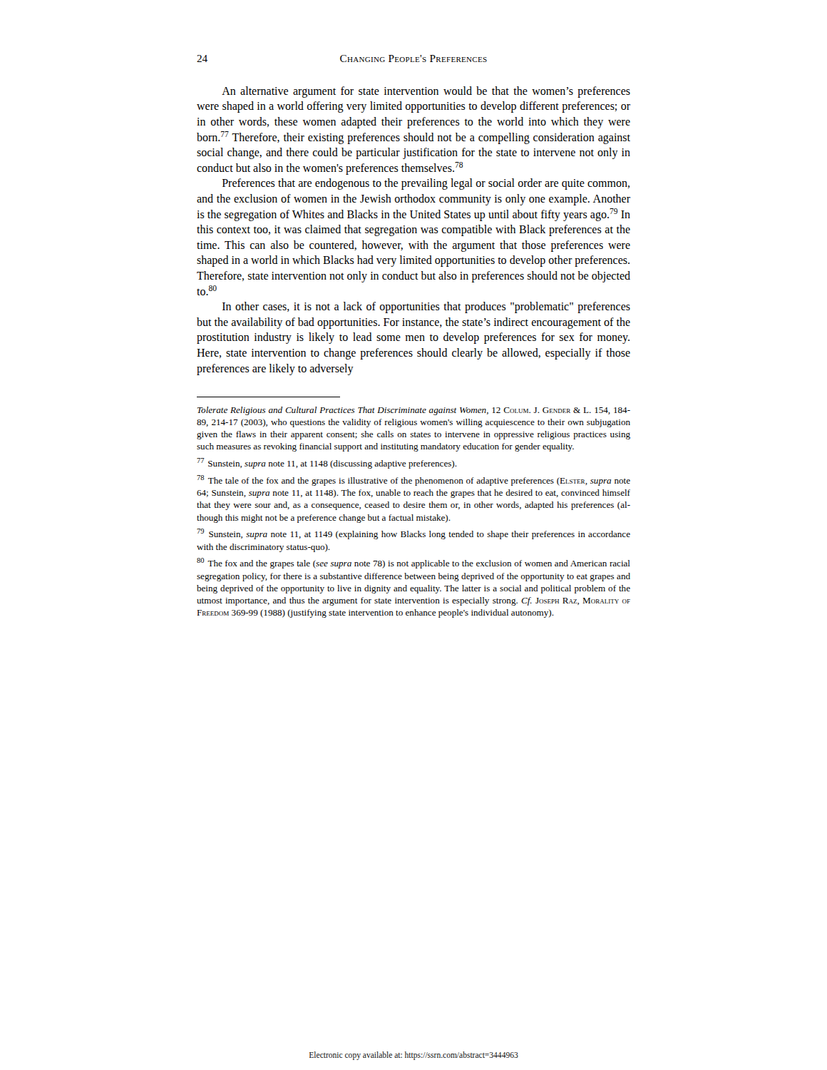24 Changing People's Preferences
An alternative argument for state intervention would be that the women’s preferences were shaped in a world offering very limited opportunities to develop different preferences; or in other words, these women adapted their preferences to the world into which they were born.77 Therefore, their existing preferences should not be a compelling consideration against social change, and there could be particular justification for the state to intervene not only in conduct but also in the women's preferences themselves.78
Preferences that are endogenous to the prevailing legal or social order are quite common, and the exclusion of women in the Jewish orthodox community is only one example. Another is the segregation of Whites and Blacks in the United States up until about fifty years ago.79 In this context too, it was claimed that segregation was compatible with Black preferences at the time. This can also be countered, however, with the argument that those preferences were shaped in a world in which Blacks had very limited opportunities to develop other preferences. Therefore, state intervention not only in conduct but also in preferences should not be objected to.80
In other cases, it is not a lack of opportunities that produces "problematic" preferences but the availability of bad opportunities. For instance, the state’s indirect encouragement of the prostitution industry is likely to lead some men to develop preferences for sex for money. Here, state intervention to change preferences should clearly be allowed, especially if those preferences are likely to adversely
Tolerate Religious and Cultural Practices That Discriminate against Women, 12 Colum. J. Gender & L. 154, 184-89, 214-17 (2003), who questions the validity of religious women's willing acquiescence to their own subjugation given the flaws in their apparent consent; she calls on states to intervene in oppressive religious practices using such measures as revoking financial support and instituting mandatory education for gender equality.
77 Sunstein, supra note 11, at 1148 (discussing adaptive preferences).
78 The tale of the fox and the grapes is illustrative of the phenomenon of adaptive preferences (Elster, supra note 64; Sunstein, supra note 11, at 1148). The fox, unable to reach the grapes that he desired to eat, convinced himself that they were sour and, as a consequence, ceased to desire them or, in other words, adapted his preferences (although this might not be a preference change but a factual mistake).
79 Sunstein, supra note 11, at 1149 (explaining how Blacks long tended to shape their preferences in accordance with the discriminatory status-quo).
80 The fox and the grapes tale (see supra note 78) is not applicable to the exclusion of women and American racial segregation policy, for there is a substantive difference between being deprived of the opportunity to eat grapes and being deprived of the opportunity to live in dignity and equality. The latter is a social and political problem of the utmost importance, and thus the argument for state intervention is especially strong. Cf. Joseph Raz, Morality of Freedom 369-99 (1988) (justifying state intervention to enhance people's individual autonomy).
Electronic copy available at: https://ssrn.com/abstract=3444963